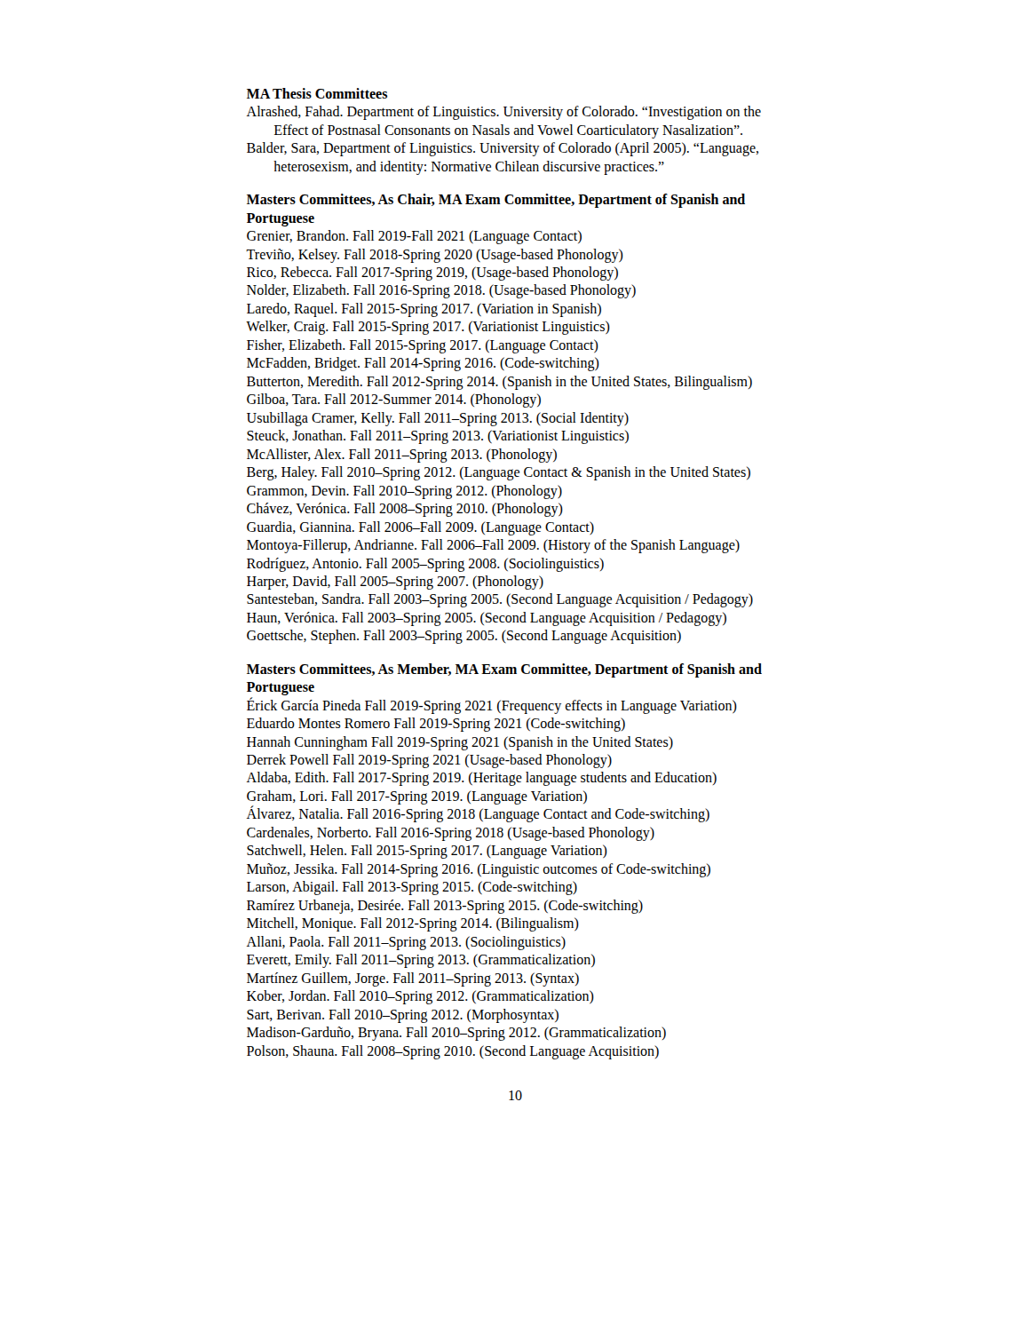MA Thesis Committees
Alrashed, Fahad. Department of Linguistics. University of Colorado. “Investigation on the Effect of Postnasal Consonants on Nasals and Vowel Coarticulatory Nasalization”.
Balder, Sara, Department of Linguistics. University of Colorado (April 2005). “Language, heterosexism, and identity: Normative Chilean discursive practices.”
Masters Committees, As Chair, MA Exam Committee, Department of Spanish and Portuguese
Grenier, Brandon. Fall 2019-Fall 2021 (Language Contact)
Treviño, Kelsey. Fall 2018-Spring 2020 (Usage-based Phonology)
Rico, Rebecca. Fall 2017-Spring 2019, (Usage-based Phonology)
Nolder, Elizabeth. Fall 2016-Spring 2018. (Usage-based Phonology)
Laredo, Raquel. Fall 2015-Spring 2017. (Variation in Spanish)
Welker, Craig. Fall 2015-Spring 2017. (Variationist Linguistics)
Fisher, Elizabeth. Fall 2015-Spring 2017. (Language Contact)
McFadden, Bridget. Fall 2014-Spring 2016. (Code-switching)
Butterton, Meredith. Fall 2012-Spring 2014. (Spanish in the United States, Bilingualism)
Gilboa, Tara. Fall 2012-Summer 2014. (Phonology)
Usubillaga Cramer, Kelly. Fall 2011–Spring 2013. (Social Identity)
Steuck, Jonathan. Fall 2011–Spring 2013. (Variationist Linguistics)
McAllister, Alex. Fall 2011–Spring 2013. (Phonology)
Berg, Haley. Fall 2010–Spring 2012. (Language Contact & Spanish in the United States)
Grammon, Devin. Fall 2010–Spring 2012. (Phonology)
Chávez, Verónica. Fall 2008–Spring 2010. (Phonology)
Guardia, Giannina. Fall 2006–Fall 2009. (Language Contact)
Montoya-Fillerup, Andrianne. Fall 2006–Fall 2009. (History of the Spanish Language)
Rodríguez, Antonio. Fall 2005–Spring 2008. (Sociolinguistics)
Harper, David, Fall 2005–Spring 2007. (Phonology)
Santesteban, Sandra. Fall 2003–Spring 2005. (Second Language Acquisition / Pedagogy)
Haun, Verónica. Fall 2003–Spring 2005. (Second Language Acquisition / Pedagogy)
Goettsche, Stephen. Fall 2003–Spring 2005. (Second Language Acquisition)
Masters Committees, As Member, MA Exam Committee, Department of Spanish and Portuguese
Érick García Pineda Fall 2019-Spring 2021 (Frequency effects in Language Variation)
Eduardo Montes Romero Fall 2019-Spring 2021 (Code-switching)
Hannah Cunningham Fall 2019-Spring 2021 (Spanish in the United States)
Derrek Powell Fall 2019-Spring 2021 (Usage-based Phonology)
Aldaba, Edith. Fall 2017-Spring 2019. (Heritage language students and Education)
Graham, Lori. Fall 2017-Spring 2019. (Language Variation)
Álvarez, Natalia. Fall 2016-Spring 2018 (Language Contact and Code-switching)
Cardenales, Norberto. Fall 2016-Spring 2018 (Usage-based Phonology)
Satchwell, Helen. Fall 2015-Spring 2017. (Language Variation)
Muñoz, Jessika. Fall 2014-Spring 2016. (Linguistic outcomes of Code-switching)
Larson, Abigail. Fall 2013-Spring 2015. (Code-switching)
Ramírez Urbaneja, Desirée. Fall 2013-Spring 2015. (Code-switching)
Mitchell, Monique. Fall 2012-Spring 2014. (Bilingualism)
Allani, Paola. Fall 2011–Spring 2013. (Sociolinguistics)
Everett, Emily. Fall 2011–Spring 2013. (Grammaticalization)
Martínez Guillem, Jorge. Fall 2011–Spring 2013. (Syntax)
Kober, Jordan. Fall 2010–Spring 2012. (Grammaticalization)
Sart, Berivan. Fall 2010–Spring 2012. (Morphosyntax)
Madison-Garduño, Bryana. Fall 2010–Spring 2012. (Grammaticalization)
Polson, Shauna. Fall 2008–Spring 2010. (Second Language Acquisition)
10